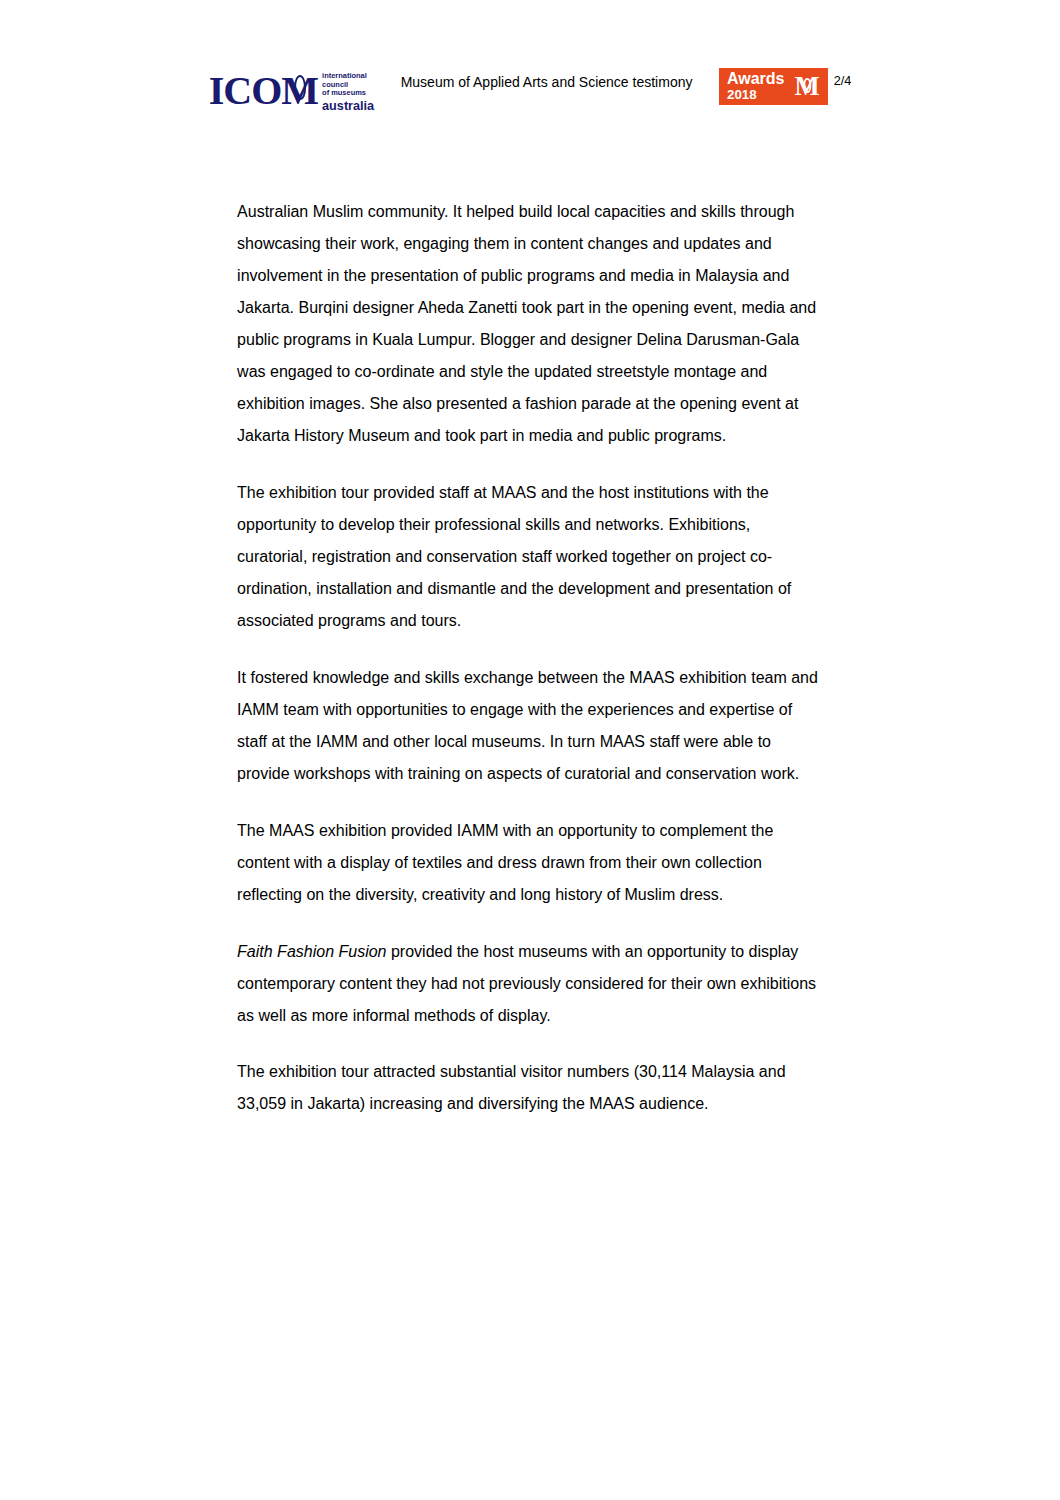ICOM
international
council
of museums Australia
Museum of Applied Arts and Science testimony
Awards 2018
M
2/4
Australian Muslim community. It helped build local capacities and skills through showcasing their work, engaging them in content changes and updates and involvement in the presentation of public programs and media in Malaysia and Jakarta. Burqini designer Aheda Zanetti took part in the opening event, media and public programs in Kuala Lumpur. Blogger and designer Delina Darusman-Gala was engaged to co-ordinate and style the updated streetstyle montage and exhibition images. She also presented a fashion parade at the opening event at Jakarta History Museum and took part in media and public programs.
The exhibition tour provided staff at MAAS and the host institutions with the opportunity to develop their professional skills and networks. Exhibitions, curatorial, registration and conservation staff worked together on project co-ordination, installation and dismantle and the development and presentation of associated programs and tours.
It fostered knowledge and skills exchange between the MAAS exhibition team and IAMM team with opportunities to engage with the experiences and expertise of staff at the IAMM and other local museums. In turn MAAS staff were able to provide workshops with training on aspects of curatorial and conservation work.
The MAAS exhibition provided IAMM with an opportunity to complement the content with a display of textiles and dress drawn from their own collection reflecting on the diversity, creativity and long history of Muslim dress.
Faith Fashion Fusion provided the host museums with an opportunity to display contemporary content they had not previously considered for their own exhibitions as well as more informal methods of display.
The exhibition tour attracted substantial visitor numbers (30,114 Malaysia and 33,059 in Jakarta) increasing and diversifying the MAAS audience.